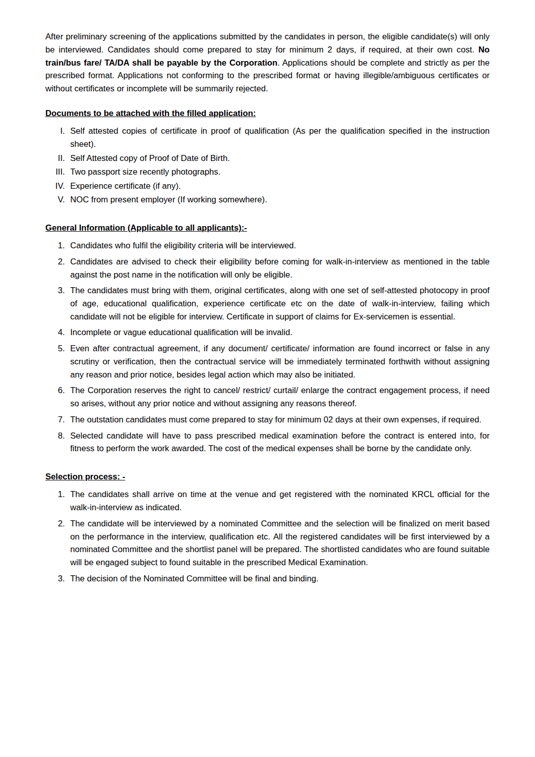After preliminary screening of the applications submitted by the candidates in person, the eligible candidate(s) will only be interviewed. Candidates should come prepared to stay for minimum 2 days, if required, at their own cost. No train/bus fare/ TA/DA shall be payable by the Corporation. Applications should be complete and strictly as per the prescribed format. Applications not conforming to the prescribed format or having illegible/ambiguous certificates or without certificates or incomplete will be summarily rejected.
Documents to be attached with the filled application:
Self attested copies of certificate in proof of qualification (As per the qualification specified in the instruction sheet).
Self Attested copy of Proof of Date of Birth.
Two passport size recently photographs.
Experience certificate (if any).
NOC from present employer (If working somewhere).
General Information (Applicable to all applicants):-
Candidates who fulfil the eligibility criteria will be interviewed.
Candidates are advised to check their eligibility before coming for walk-in-interview as mentioned in the table against the post name in the notification will only be eligible.
The candidates must bring with them, original certificates, along with one set of self-attested photocopy in proof of age, educational qualification, experience certificate etc on the date of walk-in-interview, failing which candidate will not be eligible for interview. Certificate in support of claims for Ex-servicemen is essential.
Incomplete or vague educational qualification will be invalid.
Even after contractual agreement, if any document/ certificate/ information are found incorrect or false in any scrutiny or verification, then the contractual service will be immediately terminated forthwith without assigning any reason and prior notice, besides legal action which may also be initiated.
The Corporation reserves the right to cancel/ restrict/ curtail/ enlarge the contract engagement process, if need so arises, without any prior notice and without assigning any reasons thereof.
The outstation candidates must come prepared to stay for minimum 02 days at their own expenses, if required.
Selected candidate will have to pass prescribed medical examination before the contract is entered into, for fitness to perform the work awarded. The cost of the medical expenses shall be borne by the candidate only.
Selection process: -
The candidates shall arrive on time at the venue and get registered with the nominated KRCL official for the walk-in-interview as indicated.
The candidate will be interviewed by a nominated Committee and the selection will be finalized on merit based on the performance in the interview, qualification etc. All the registered candidates will be first interviewed by a nominated Committee and the shortlist panel will be prepared. The shortlisted candidates who are found suitable will be engaged subject to found suitable in the prescribed Medical Examination.
The decision of the Nominated Committee will be final and binding.